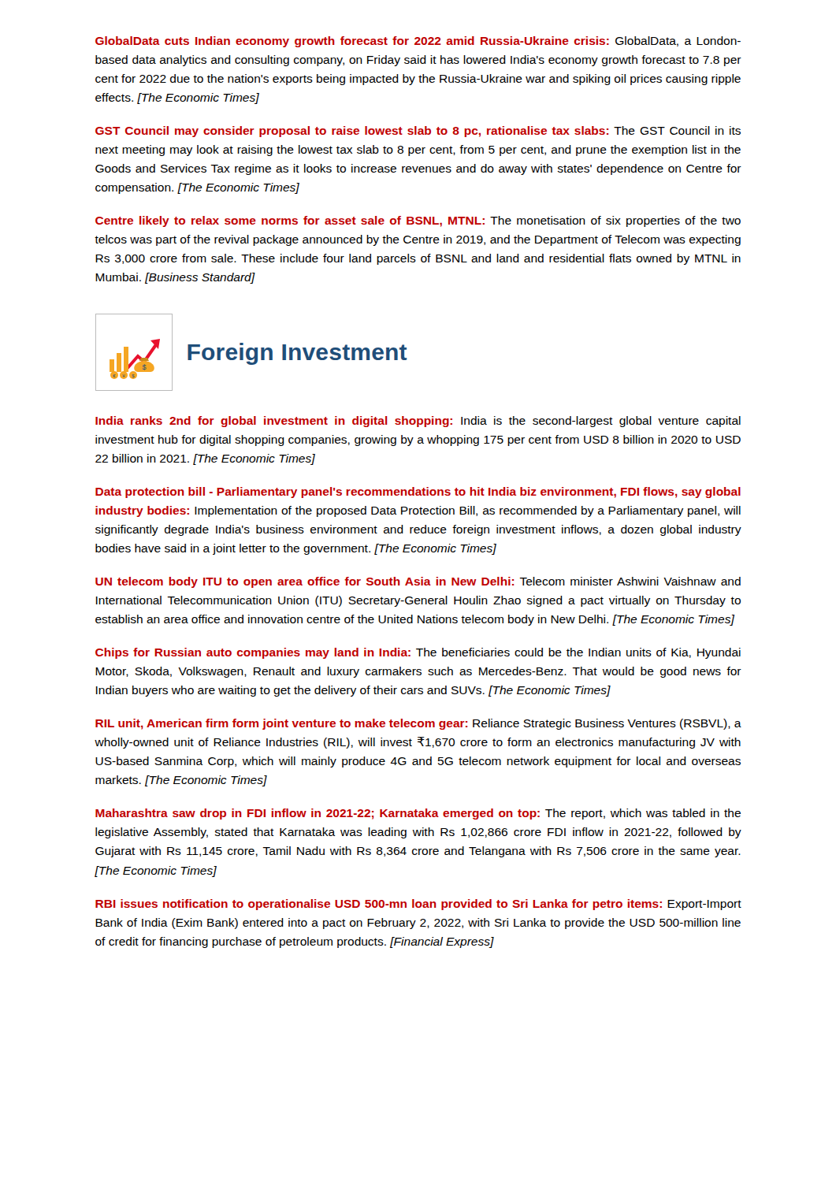GlobalData cuts Indian economy growth forecast for 2022 amid Russia-Ukraine crisis: GlobalData, a London-based data analytics and consulting company, on Friday said it has lowered India's economy growth forecast to 7.8 per cent for 2022 due to the nation's exports being impacted by the Russia-Ukraine war and spiking oil prices causing ripple effects. [The Economic Times]
GST Council may consider proposal to raise lowest slab to 8 pc, rationalise tax slabs: The GST Council in its next meeting may look at raising the lowest tax slab to 8 per cent, from 5 per cent, and prune the exemption list in the Goods and Services Tax regime as it looks to increase revenues and do away with states' dependence on Centre for compensation. [The Economic Times]
Centre likely to relax some norms for asset sale of BSNL, MTNL: The monetisation of six properties of the two telcos was part of the revival package announced by the Centre in 2019, and the Department of Telecom was expecting Rs 3,000 crore from sale. These include four land parcels of BSNL and land and residential flats owned by MTNL in Mumbai. [Business Standard]
$ € ¥ $
Foreign Investment
India ranks 2nd for global investment in digital shopping: India is the second-largest global venture capital investment hub for digital shopping companies, growing by a whopping 175 per cent from USD 8 billion in 2020 to USD 22 billion in 2021. [The Economic Times]
Data protection bill - Parliamentary panel's recommendations to hit India biz environment, FDI flows, say global industry bodies: Implementation of the proposed Data Protection Bill, as recommended by a Parliamentary panel, will significantly degrade India's business environment and reduce foreign investment inflows, a dozen global industry bodies have said in a joint letter to the government. [The Economic Times]
UN telecom body ITU to open area office for South Asia in New Delhi: Telecom minister Ashwini Vaishnaw and International Telecommunication Union (ITU) Secretary-General Houlin Zhao signed a pact virtually on Thursday to establish an area office and innovation centre of the United Nations telecom body in New Delhi. [The Economic Times]
Chips for Russian auto companies may land in India: The beneficiaries could be the Indian units of Kia, Hyundai Motor, Skoda, Volkswagen, Renault and luxury carmakers such as Mercedes-Benz. That would be good news for Indian buyers who are waiting to get the delivery of their cars and SUVs. [The Economic Times]
RIL unit, American firm form joint venture to make telecom gear: Reliance Strategic Business Ventures (RSBVL), a wholly-owned unit of Reliance Industries (RIL), will invest ₹1,670 crore to form an electronics manufacturing JV with US-based Sanmina Corp, which will mainly produce 4G and 5G telecom network equipment for local and overseas markets. [The Economic Times]
Maharashtra saw drop in FDI inflow in 2021-22; Karnataka emerged on top: The report, which was tabled in the legislative Assembly, stated that Karnataka was leading with Rs 1,02,866 crore FDI inflow in 2021-22, followed by Gujarat with Rs 11,145 crore, Tamil Nadu with Rs 8,364 crore and Telangana with Rs 7,506 crore in the same year. [The Economic Times]
RBI issues notification to operationalise USD 500-mn loan provided to Sri Lanka for petro items: Export-Import Bank of India (Exim Bank) entered into a pact on February 2, 2022, with Sri Lanka to provide the USD 500-million line of credit for financing purchase of petroleum products. [Financial Express]